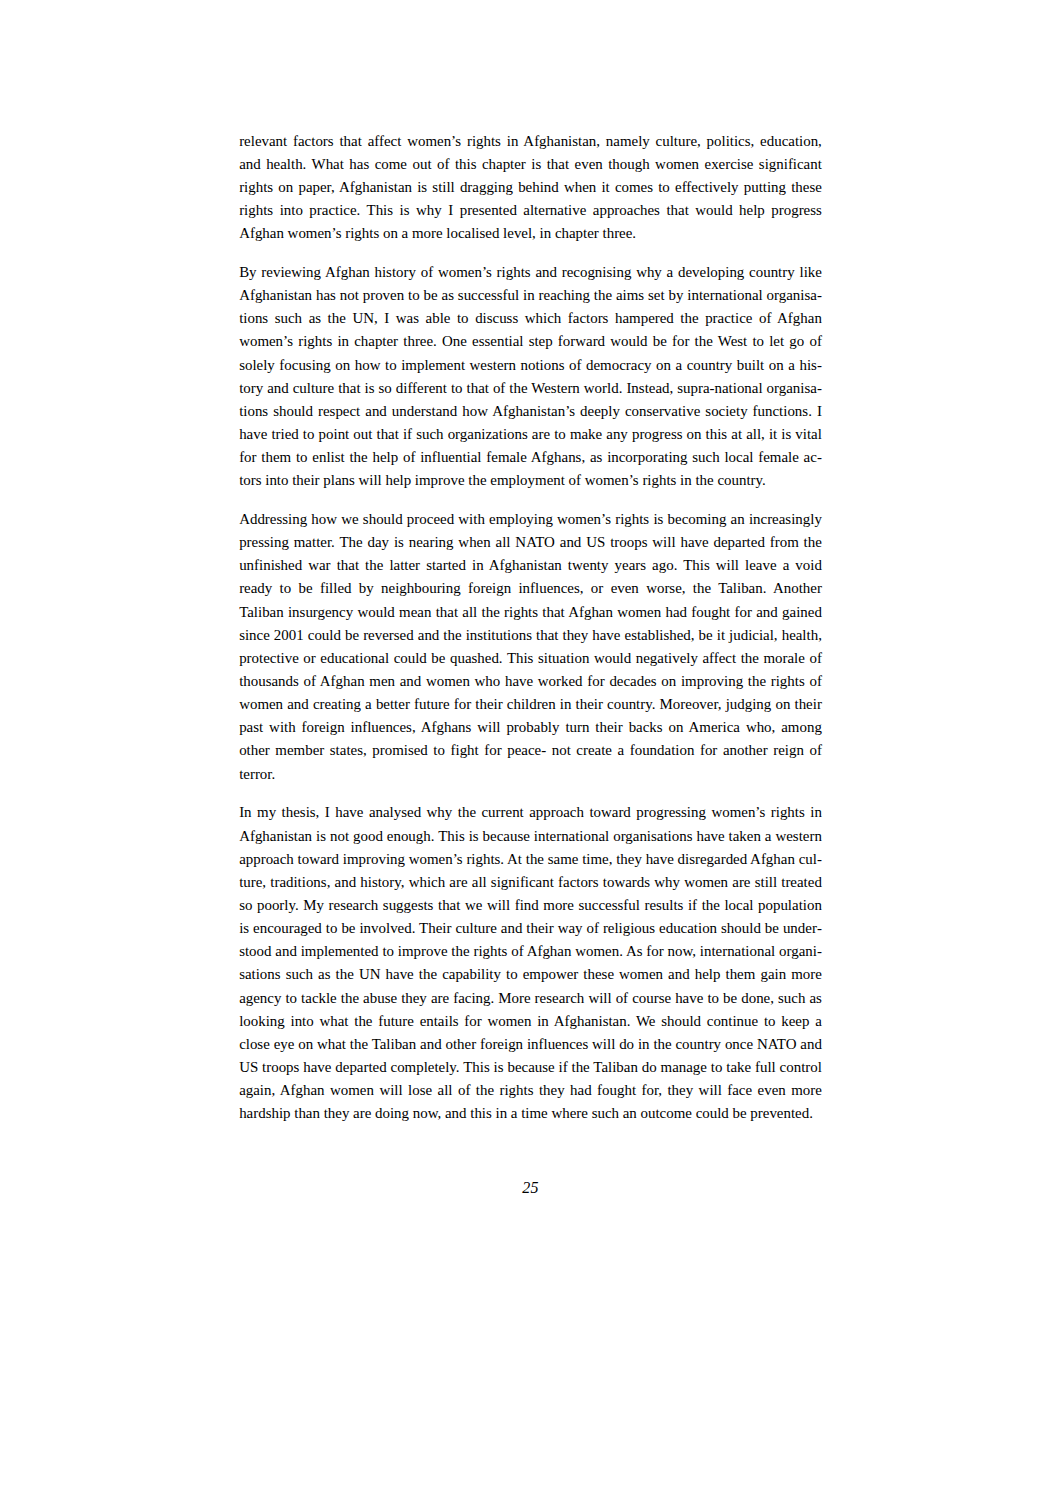relevant factors that affect women’s rights in Afghanistan, namely culture, politics, education, and health. What has come out of this chapter is that even though women exercise significant rights on paper, Afghanistan is still dragging behind when it comes to effectively putting these rights into practice. This is why I presented alternative approaches that would help progress Afghan women’s rights on a more localised level, in chapter three.
By reviewing Afghan history of women’s rights and recognising why a developing country like Afghanistan has not proven to be as successful in reaching the aims set by international organisations such as the UN, I was able to discuss which factors hampered the practice of Afghan women’s rights in chapter three. One essential step forward would be for the West to let go of solely focusing on how to implement western notions of democracy on a country built on a history and culture that is so different to that of the Western world. Instead, supra-national organisations should respect and understand how Afghanistan’s deeply conservative society functions. I have tried to point out that if such organizations are to make any progress on this at all, it is vital for them to enlist the help of influential female Afghans, as incorporating such local female actors into their plans will help improve the employment of women’s rights in the country.
Addressing how we should proceed with employing women’s rights is becoming an increasingly pressing matter. The day is nearing when all NATO and US troops will have departed from the unfinished war that the latter started in Afghanistan twenty years ago. This will leave a void ready to be filled by neighbouring foreign influences, or even worse, the Taliban. Another Taliban insurgency would mean that all the rights that Afghan women had fought for and gained since 2001 could be reversed and the institutions that they have established, be it judicial, health, protective or educational could be quashed. This situation would negatively affect the morale of thousands of Afghan men and women who have worked for decades on improving the rights of women and creating a better future for their children in their country. Moreover, judging on their past with foreign influences, Afghans will probably turn their backs on America who, among other member states, promised to fight for peace- not create a foundation for another reign of terror.
In my thesis, I have analysed why the current approach toward progressing women’s rights in Afghanistan is not good enough. This is because international organisations have taken a western approach toward improving women’s rights. At the same time, they have disregarded Afghan culture, traditions, and history, which are all significant factors towards why women are still treated so poorly. My research suggests that we will find more successful results if the local population is encouraged to be involved. Their culture and their way of religious education should be understood and implemented to improve the rights of Afghan women. As for now, international organisations such as the UN have the capability to empower these women and help them gain more agency to tackle the abuse they are facing. More research will of course have to be done, such as looking into what the future entails for women in Afghanistan. We should continue to keep a close eye on what the Taliban and other foreign influences will do in the country once NATO and US troops have departed completely. This is because if the Taliban do manage to take full control again, Afghan women will lose all of the rights they had fought for, they will face even more hardship than they are doing now, and this in a time where such an outcome could be prevented.
25